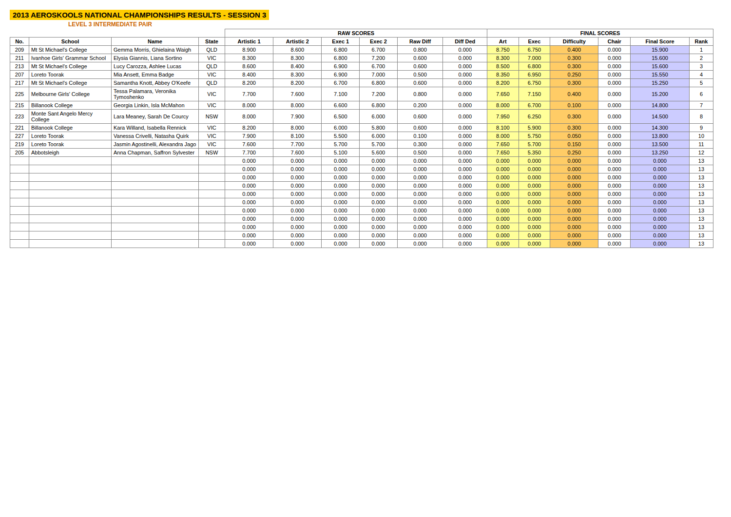2013 AEROSKOOLS NATIONAL CHAMPIONSHIPS RESULTS - SESSION 3
LEVEL 3 INTERMEDIATE PAIR
| | RAW SCORES | FINAL SCORES | |
| --- | --- | --- | --- |
| No. | School | Name | State | Artistic 1 | Artistic 2 | Exec 1 | Exec 2 | Raw Diff | Diff Ded | Art | Exec | Difficulty | Chair | Final Score | Rank |
| 209 | Mt St Michael's College | Gemma Morris, Ghielaina Waigh | QLD | 8.900 | 8.600 | 6.800 | 6.700 | 0.800 | 0.000 | 8.750 | 6.750 | 0.400 | 0.000 | 15.900 | 1 |
| 211 | Ivanhoe Girls' Grammar School | Elysia Giannis, Liana Sortino | VIC | 8.300 | 8.300 | 6.800 | 7.200 | 0.600 | 0.000 | 8.300 | 7.000 | 0.300 | 0.000 | 15.600 | 2 |
| 213 | Mt St Michael's College | Lucy Carozza, Ashlee Lucas | QLD | 8.600 | 8.400 | 6.900 | 6.700 | 0.600 | 0.000 | 8.500 | 6.800 | 0.300 | 0.000 | 15.600 | 3 |
| 207 | Loreto Toorak | Mia Ansett, Emma Badge | VIC | 8.400 | 8.300 | 6.900 | 7.000 | 0.500 | 0.000 | 8.350 | 6.950 | 0.250 | 0.000 | 15.550 | 4 |
| 217 | Mt St Michael's College | Samantha Knott, Abbey O'Keefe | QLD | 8.200 | 8.200 | 6.700 | 6.800 | 0.600 | 0.000 | 8.200 | 6.750 | 0.300 | 0.000 | 15.250 | 5 |
| 225 | Melbourne Girls' College | Tessa Palamara, Veronika Tymoshenko | VIC | 7.700 | 7.600 | 7.100 | 7.200 | 0.800 | 0.000 | 7.650 | 7.150 | 0.400 | 0.000 | 15.200 | 6 |
| 215 | Billanook College | Georgia Linkin, Isla McMahon | VIC | 8.000 | 8.000 | 6.600 | 6.800 | 0.200 | 0.000 | 8.000 | 6.700 | 0.100 | 0.000 | 14.800 | 7 |
| 223 | Monte Sant Angelo Mercy College | Lara Meaney, Sarah De Courcy | NSW | 8.000 | 7.900 | 6.500 | 6.000 | 0.600 | 0.000 | 7.950 | 6.250 | 0.300 | 0.000 | 14.500 | 8 |
| 221 | Billanook College | Kara Willand, Isabella Rennick | VIC | 8.200 | 8.000 | 6.000 | 5.800 | 0.600 | 0.000 | 8.100 | 5.900 | 0.300 | 0.000 | 14.300 | 9 |
| 227 | Loreto Toorak | Vanessa Crivelli, Natasha Quirk | VIC | 7.900 | 8.100 | 5.500 | 6.000 | 0.100 | 0.000 | 8.000 | 5.750 | 0.050 | 0.000 | 13.800 | 10 |
| 219 | Loreto Toorak | Jasmin Agostinelli, Alexandra Jago | VIC | 7.600 | 7.700 | 5.700 | 5.700 | 0.300 | 0.000 | 7.650 | 5.700 | 0.150 | 0.000 | 13.500 | 11 |
| 205 | Abbotsleigh | Anna Chapman, Saffron Sylvester | NSW | 7.700 | 7.600 | 5.100 | 5.600 | 0.500 | 0.000 | 7.650 | 5.350 | 0.250 | 0.000 | 13.250 | 12 |
| | | | | 0.000 | 0.000 | 0.000 | 0.000 | 0.000 | 0.000 | 0.000 | 0.000 | 0.000 | 0.000 | 0.000 | 13 |
| | | | | 0.000 | 0.000 | 0.000 | 0.000 | 0.000 | 0.000 | 0.000 | 0.000 | 0.000 | 0.000 | 0.000 | 13 |
| | | | | 0.000 | 0.000 | 0.000 | 0.000 | 0.000 | 0.000 | 0.000 | 0.000 | 0.000 | 0.000 | 0.000 | 13 |
| | | | | 0.000 | 0.000 | 0.000 | 0.000 | 0.000 | 0.000 | 0.000 | 0.000 | 0.000 | 0.000 | 0.000 | 13 |
| | | | | 0.000 | 0.000 | 0.000 | 0.000 | 0.000 | 0.000 | 0.000 | 0.000 | 0.000 | 0.000 | 0.000 | 13 |
| | | | | 0.000 | 0.000 | 0.000 | 0.000 | 0.000 | 0.000 | 0.000 | 0.000 | 0.000 | 0.000 | 0.000 | 13 |
| | | | | 0.000 | 0.000 | 0.000 | 0.000 | 0.000 | 0.000 | 0.000 | 0.000 | 0.000 | 0.000 | 0.000 | 13 |
| | | | | 0.000 | 0.000 | 0.000 | 0.000 | 0.000 | 0.000 | 0.000 | 0.000 | 0.000 | 0.000 | 0.000 | 13 |
| | | | | 0.000 | 0.000 | 0.000 | 0.000 | 0.000 | 0.000 | 0.000 | 0.000 | 0.000 | 0.000 | 0.000 | 13 |
| | | | | 0.000 | 0.000 | 0.000 | 0.000 | 0.000 | 0.000 | 0.000 | 0.000 | 0.000 | 0.000 | 0.000 | 13 |
| | | | | 0.000 | 0.000 | 0.000 | 0.000 | 0.000 | 0.000 | 0.000 | 0.000 | 0.000 | 0.000 | 0.000 | 13 |